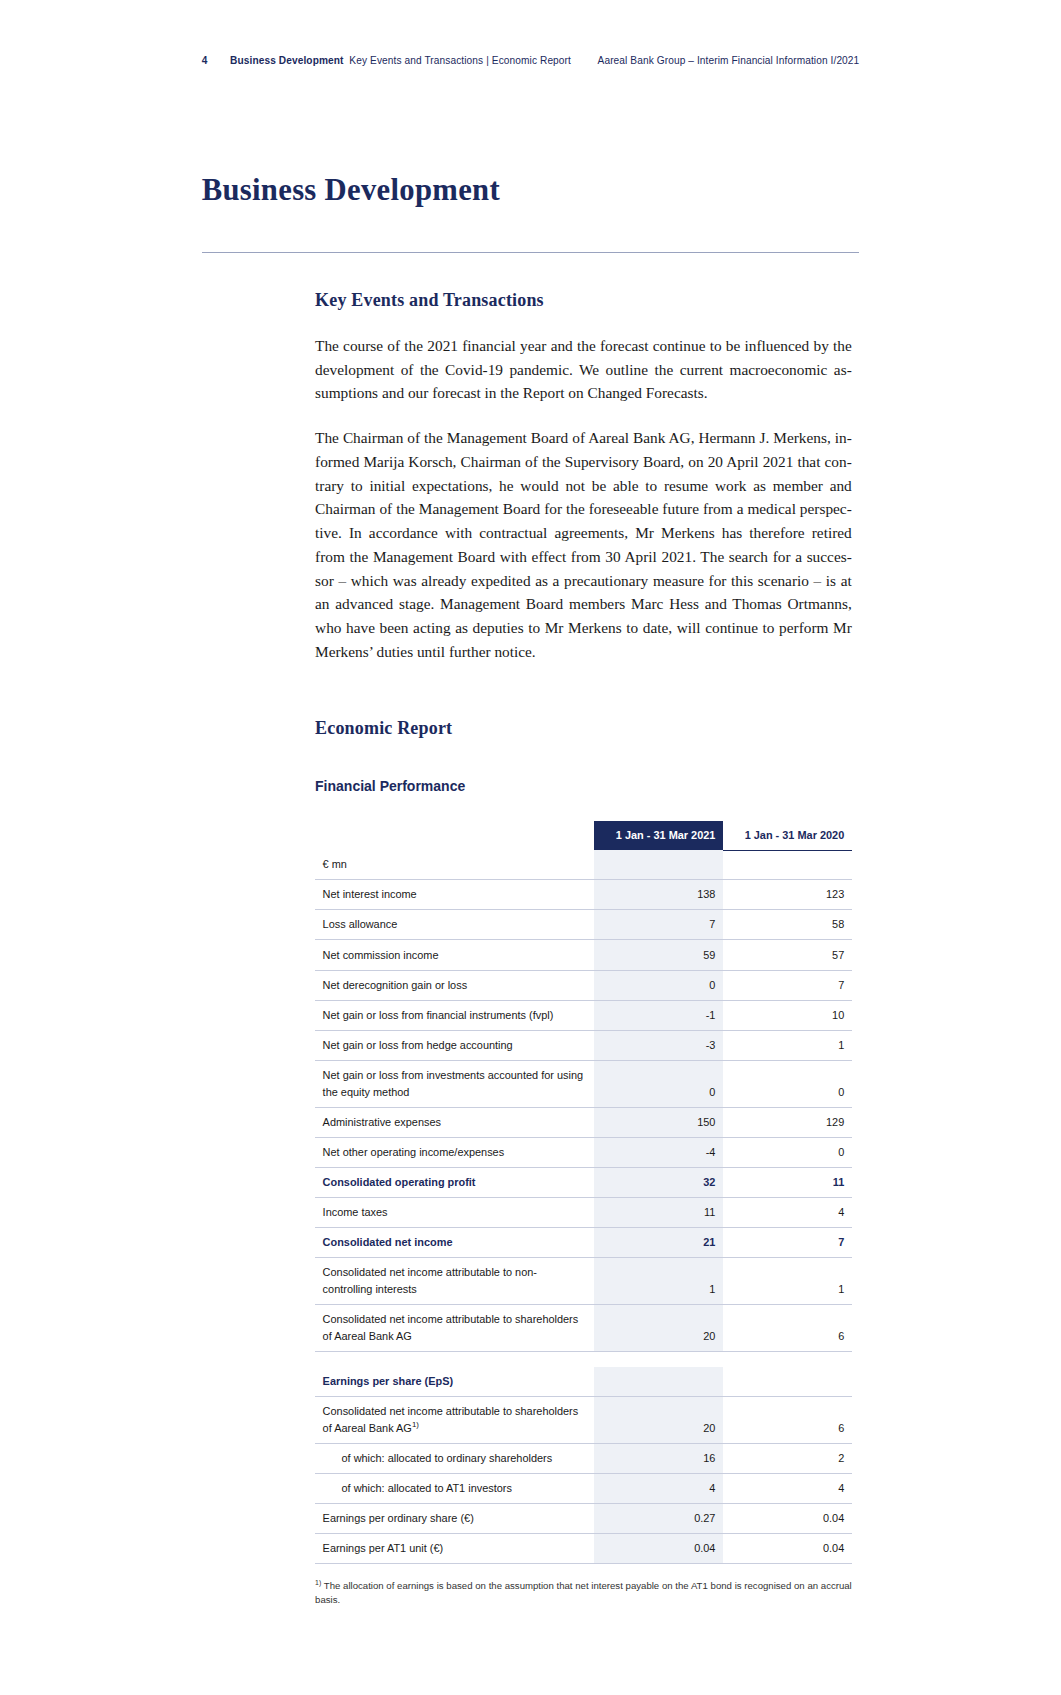4 Business Development Key Events and Transactions | Economic Report Aareal Bank Group – Interim Financial Information I/2021
Business Development
Key Events and Transactions
The course of the 2021 financial year and the forecast continue to be influenced by the development of the Covid-19 pandemic. We outline the current macroeconomic assumptions and our forecast in the Report on Changed Forecasts.
The Chairman of the Management Board of Aareal Bank AG, Hermann J. Merkens, informed Marija Korsch, Chairman of the Supervisory Board, on 20 April 2021 that contrary to initial expectations, he would not be able to resume work as member and Chairman of the Management Board for the foreseeable future from a medical perspective. In accordance with contractual agreements, Mr Merkens has therefore retired from the Management Board with effect from 30 April 2021. The search for a successor – which was already expedited as a precautionary measure for this scenario – is at an advanced stage. Management Board members Marc Hess and Thomas Ortmanns, who have been acting as deputies to Mr Merkens to date, will continue to perform Mr Merkens’ duties until further notice.
Economic Report
Financial Performance
| | 1 Jan - 31 Mar 2021 | 1 Jan - 31 Mar 2020 |
| --- | --- | --- |
| € mn | | |
| Net interest income | 138 | 123 |
| Loss allowance | 7 | 58 |
| Net commission income | 59 | 57 |
| Net derecognition gain or loss | 0 | 7 |
| Net gain or loss from financial instruments (fvpl) | -1 | 10 |
| Net gain or loss from hedge accounting | -3 | 1 |
| Net gain or loss from investments accounted for using the equity method | 0 | 0 |
| Administrative expenses | 150 | 129 |
| Net other operating income/expenses | -4 | 0 |
| Consolidated operating profit | 32 | 11 |
| Income taxes | 11 | 4 |
| Consolidated net income | 21 | 7 |
| Consolidated net income attributable to non-controlling interests | 1 | 1 |
| Consolidated net income attributable to shareholders of Aareal Bank AG | 20 | 6 |
| Earnings per share (EpS) | | |
| Consolidated net income attributable to shareholders of Aareal Bank AG 1) | 20 | 6 |
| of which: allocated to ordinary shareholders | 16 | 2 |
| of which: allocated to AT1 investors | 4 | 4 |
| Earnings per ordinary share (€) | 0.27 | 0.04 |
| Earnings per AT1 unit (€) | 0.04 | 0.04 |
1) The allocation of earnings is based on the assumption that net interest payable on the AT1 bond is recognised on an accrual basis.